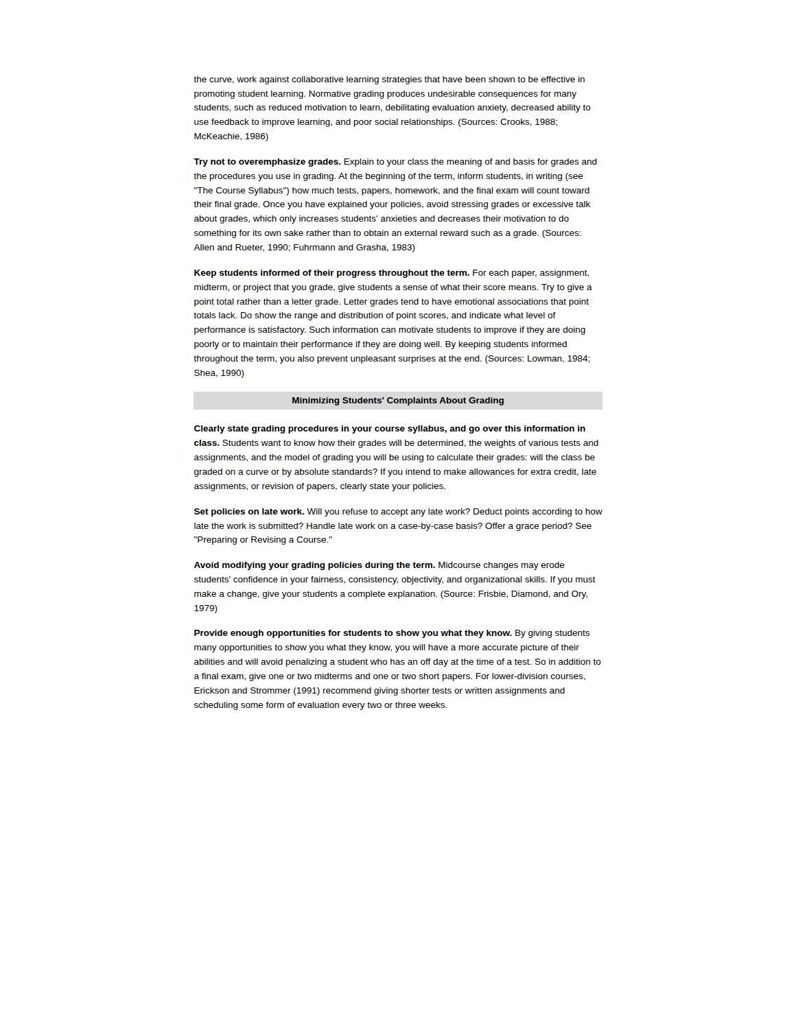the curve, work against collaborative learning strategies that have been shown to be effective in promoting student learning. Normative grading produces undesirable consequences for many students, such as reduced motivation to learn, debilitating evaluation anxiety, decreased ability to use feedback to improve learning, and poor social relationships. (Sources: Crooks, 1988; McKeachie, 1986)
Try not to overemphasize grades. Explain to your class the meaning of and basis for grades and the procedures you use in grading. At the beginning of the term, inform students, in writing (see "The Course Syllabus") how much tests, papers, homework, and the final exam will count toward their final grade. Once you have explained your policies, avoid stressing grades or excessive talk about grades, which only increases students' anxieties and decreases their motivation to do something for its own sake rather than to obtain an external reward such as a grade. (Sources: Allen and Rueter, 1990; Fuhrmann and Grasha, 1983)
Keep students informed of their progress throughout the term. For each paper, assignment, midterm, or project that you grade, give students a sense of what their score means. Try to give a point total rather than a letter grade. Letter grades tend to have emotional associations that point totals lack. Do show the range and distribution of point scores, and indicate what level of performance is satisfactory. Such information can motivate students to improve if they are doing poorly or to maintain their performance if they are doing well. By keeping students informed throughout the term, you also prevent unpleasant surprises at the end. (Sources: Lowman, 1984; Shea, 1990)
Minimizing Students' Complaints About Grading
Clearly state grading procedures in your course syllabus, and go over this information in class. Students want to know how their grades will be determined, the weights of various tests and assignments, and the model of grading you will be using to calculate their grades: will the class be graded on a curve or by absolute standards? If you intend to make allowances for extra credit, late assignments, or revision of papers, clearly state your policies.
Set policies on late work. Will you refuse to accept any late work? Deduct points according to how late the work is submitted? Handle late work on a case-by-case basis? Offer a grace period? See "Preparing or Revising a Course."
Avoid modifying your grading policies during the term. Midcourse changes may erode students' confidence in your fairness, consistency, objectivity, and organizational skills. If you must make a change, give your students a complete explanation. (Source: Frisbie, Diamond, and Ory, 1979)
Provide enough opportunities for students to show you what they know. By giving students many opportunities to show you what they know, you will have a more accurate picture of their abilities and will avoid penalizing a student who has an off day at the time of a test. So in addition to a final exam, give one or two midterms and one or two short papers. For lower-division courses, Erickson and Strommer (1991) recommend giving shorter tests or written assignments and scheduling some form of evaluation every two or three weeks.